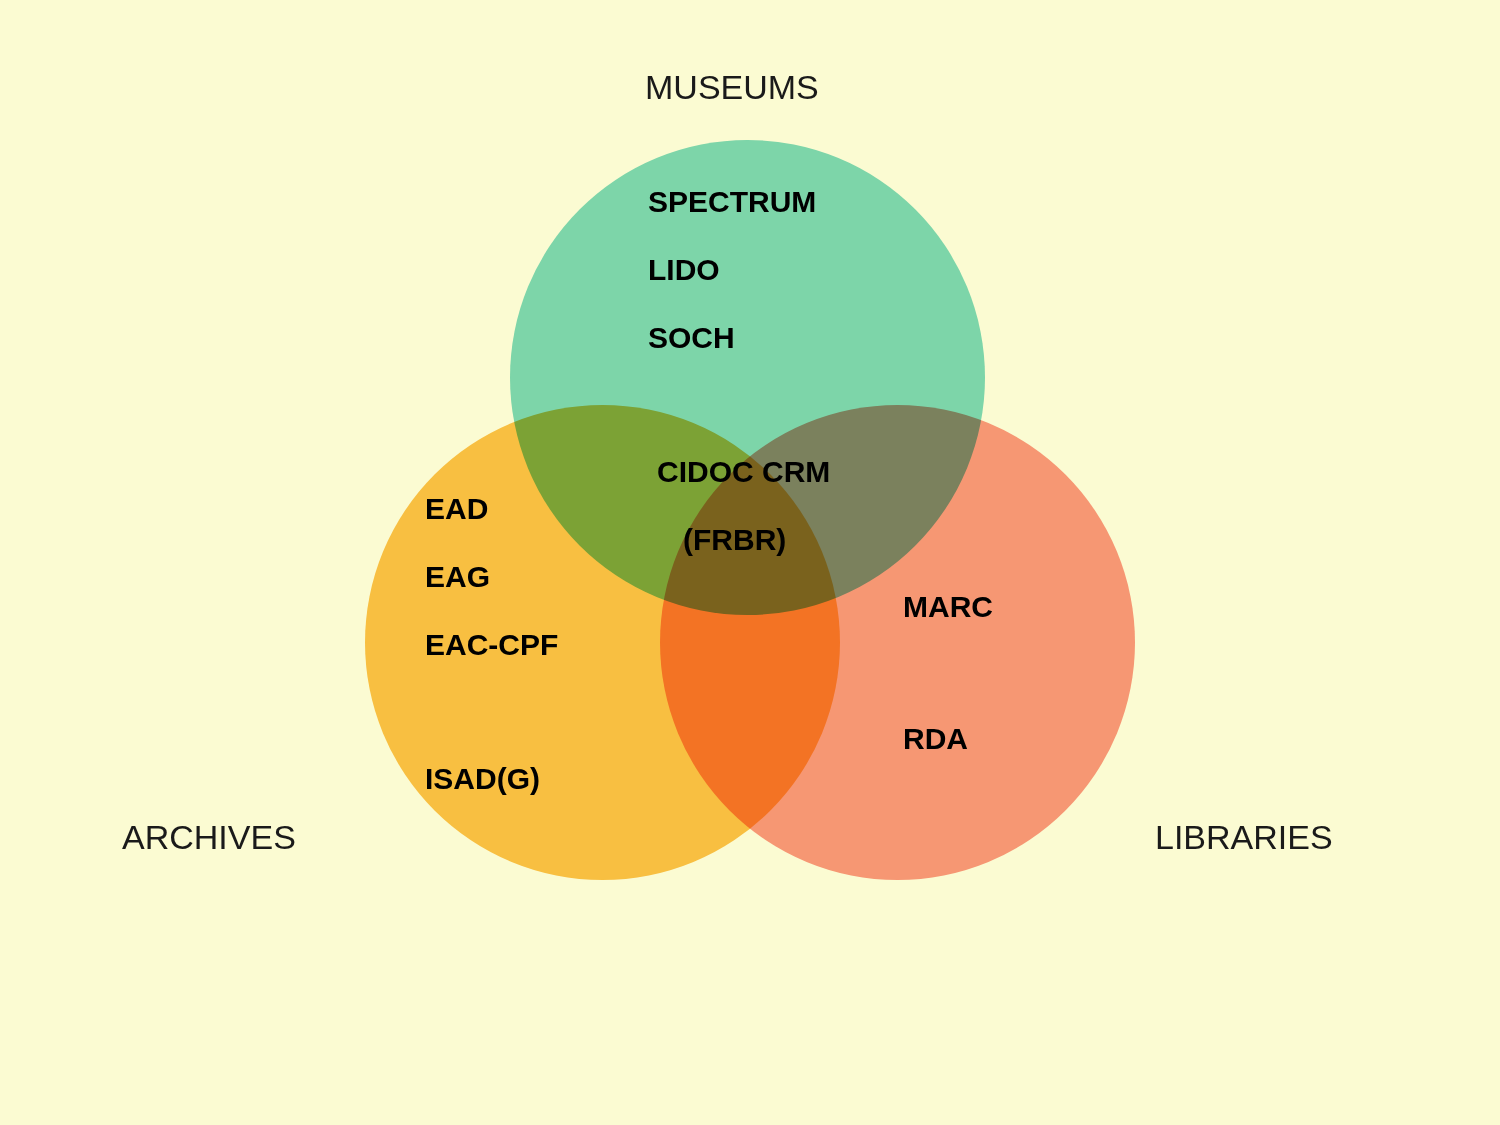MUSEUMS
ARCHIVES
LIBRARIES
SPECTRUM
LIDO
SOCH
EAD
EAG
EAC-CPF
ISAD(G)
MARC
RDA
CIDOC CRM
(FRBR)